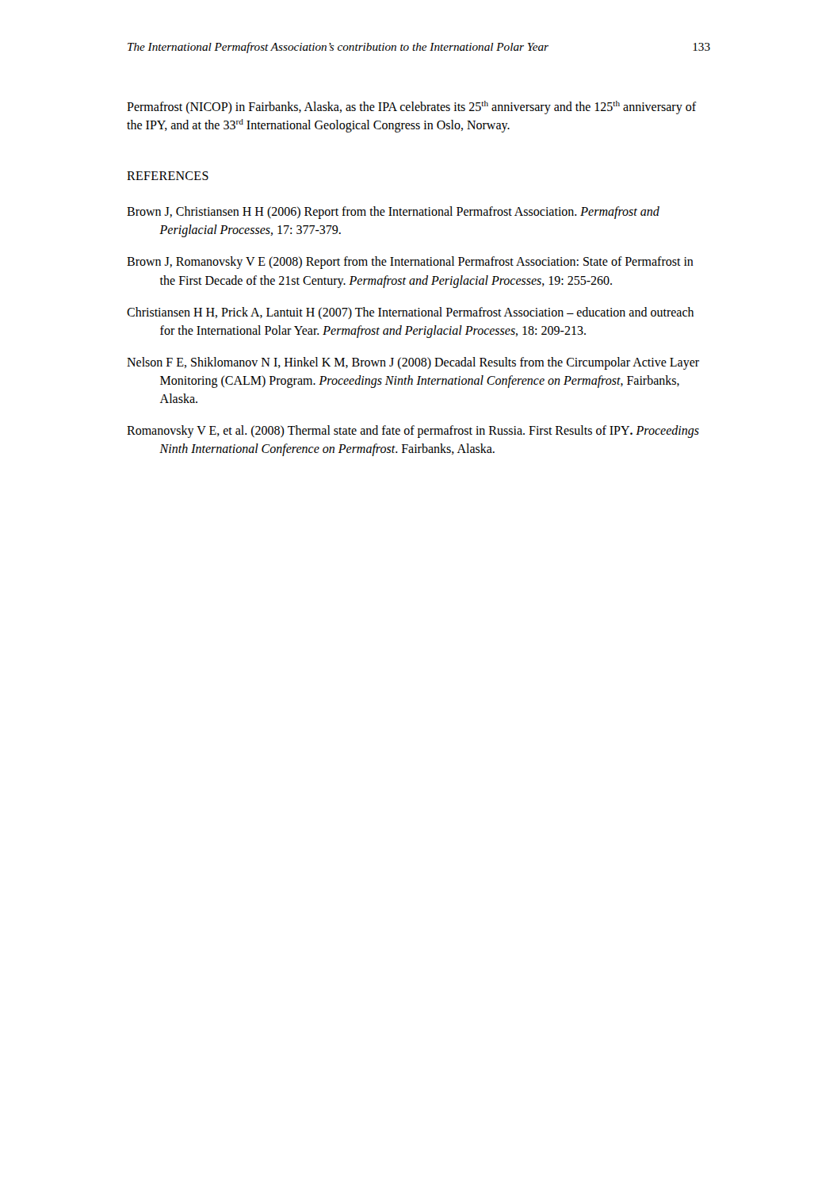The International Permafrost Association’s contribution to the International Polar Year 133
Permafrost (NICOP) in Fairbanks, Alaska, as the IPA celebrates its 25th anniversary and the 125th anniversary of the IPY, and at the 33rd International Geological Congress in Oslo, Norway.
REFERENCES
Brown J, Christiansen H H (2006) Report from the International Permafrost Association. Permafrost and Periglacial Processes, 17: 377-379.
Brown J, Romanovsky V E (2008) Report from the International Permafrost Association: State of Permafrost in the First Decade of the 21st Century. Permafrost and Periglacial Processes, 19: 255-260.
Christiansen H H, Prick A, Lantuit H (2007) The International Permafrost Association – education and outreach for the International Polar Year. Permafrost and Periglacial Processes, 18: 209-213.
Nelson F E, Shiklomanov N I, Hinkel K M, Brown J (2008) Decadal Results from the Circumpolar Active Layer Monitoring (CALM) Program. Proceedings Ninth International Conference on Permafrost, Fairbanks, Alaska.
Romanovsky V E, et al. (2008) Thermal state and fate of permafrost in Russia. First Results of IPY. Proceedings Ninth International Conference on Permafrost. Fairbanks, Alaska.